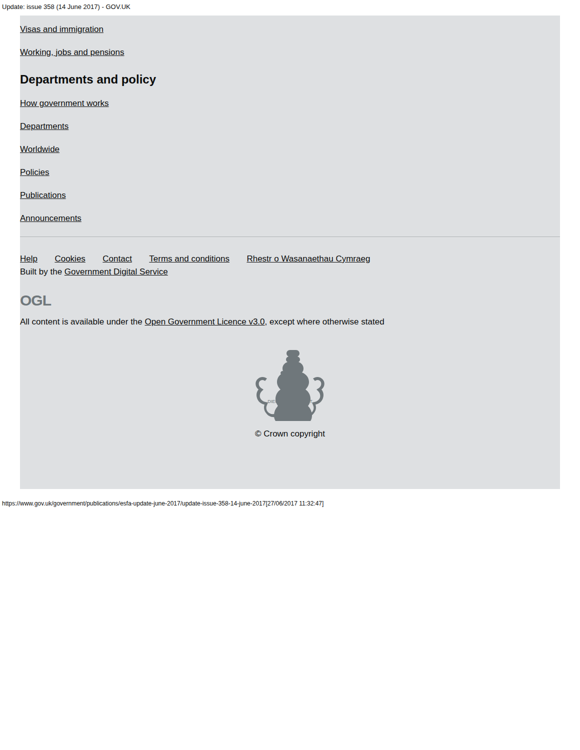Update: issue 358 (14 June 2017) - GOV.UK
Visas and immigration
Working, jobs and pensions
Departments and policy
How government works
Departments
Worldwide
Policies
Publications
Announcements
Help
Cookies
Contact
Terms and conditions
Rhestr o Wasanaethau Cymraeg
Built by the Government Digital Service
OGL
All content is available under the Open Government Licence v3.0, except where otherwise stated
DIEU ET MON DROIT
© Crown copyright
https://www.gov.uk/government/publications/esfa-update-june-2017/update-issue-358-14-june-2017[27/06/2017 11:32:47]